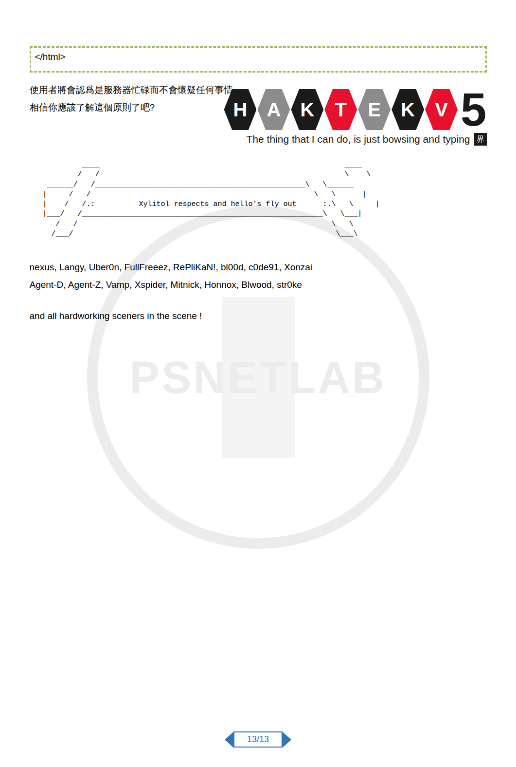PSNETLAB
H
A
K
T
E
K
V
5
The thing that I can do, is just bowsing and typing 界
</html>
使用者將會認爲是服務器忙碌而不會懷疑任何事情
相信你應該了解這個原則了吧?
            ____                                                        ____
           /   /                                                        \    \
    ______/   /________________________________________________\   \______
   |     /   /                                                   \   \      |
   |    /   /.:          Xylitol respects and hello's fly out      :.\   \     |
   |___/   /_______________________________________________________\   \___|
      /   /                                                          \   \
     /___/                                                            \___\
nexus, Langy, Uber0n, FullFreeez, RePliKaN!, bl00d, c0de91, Xonzai
Agent-D, Agent-Z, Vamp, Xspider, Mitnick, Honnox, Blwood, str0ke
and all hardworking sceners in the scene !
13/13